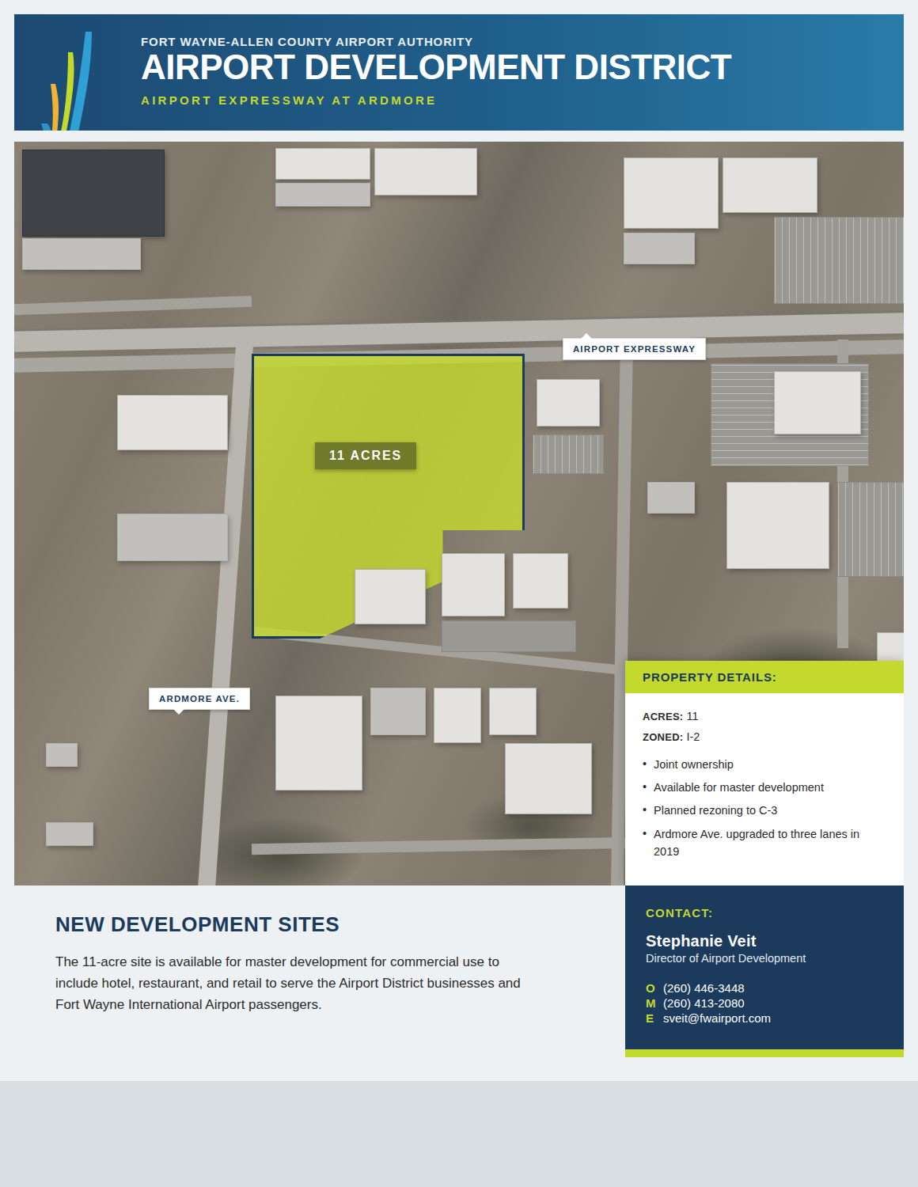Fort Wayne-Allen County Airport Authority
Airport Development District
Airport Expressway at Ardmore
11 ACRES
AIRPORT EXPRESSWAY
ARDMORE AVE.
Property Details:
ACRES: 11
ZONED: I-2
Joint ownership
Available for master development
Planned rezoning to C-3
Ardmore Ave. upgraded to three lanes in 2019
New Development Sites
The 11-acre site is available for master development for commercial use to include hotel, restaurant, and retail to serve the Airport District businesses and Fort Wayne International Airport passengers.
Contact:
Stephanie Veit
Director of Airport Development
| O | (260) 446-3448 |
| M | (260) 413-2080 |
| E | sveit@fwairport.com |